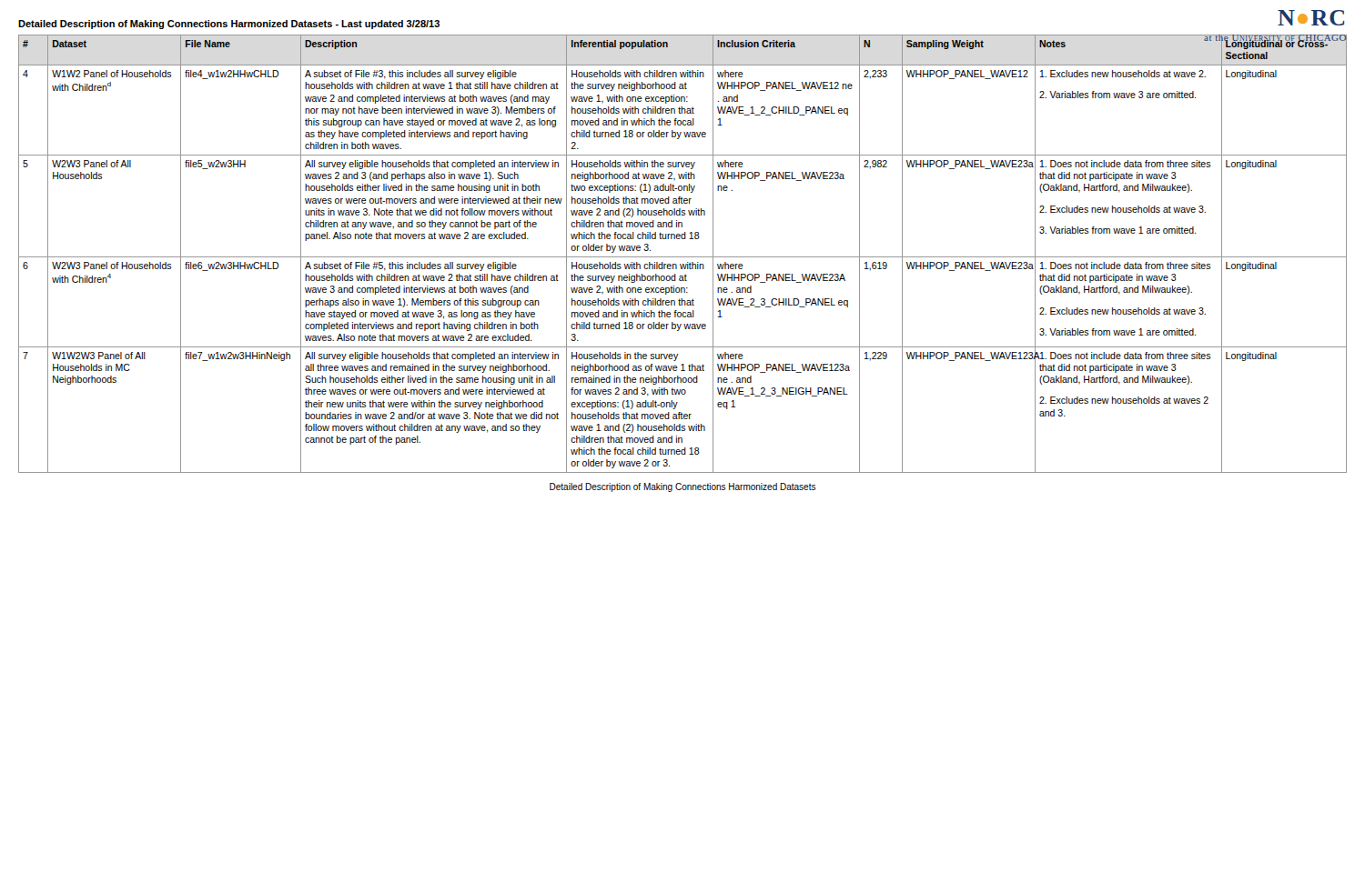Detailed Description of Making Connections Harmonized Datasets - Last updated 3/28/13
N●RC
at the University of CHICAGO
| # | Dataset | File Name | Description | Inferential population | Inclusion Criteria | N | Sampling Weight | Notes | Longitudinal or Cross-Sectional |
| --- | --- | --- | --- | --- | --- | --- | --- | --- | --- |
| 4 | W1W2 Panel of Households with Children d | file4_w1w2HHwCHLD | A subset of File #3, this includes all survey eligible households with children at wave 1 that still have children at wave 2 and completed interviews at both waves (and may nor may not have been interviewed in wave 3). Members of this subgroup can have stayed or moved at wave 2, as long as they have completed interviews and report having children in both waves. | Households with children within the survey neighborhood at wave 1, with one exception: households with children that moved and in which the focal child turned 18 or older by wave 2. | where WHHPOP_PANEL_WAVE12 ne . and WAVE_1_2_CHILD_PANEL eq 1 | 2,233 | WHHPOP_PANEL_WAVE12 | 1. Excludes new households at wave 2. 2. Variables from wave 3 are omitted. | Longitudinal |
| 5 | W2W3 Panel of All Households | file5_w2w3HH | All survey eligible households that completed an interview in waves 2 and 3 (and perhaps also in wave 1). Such households either lived in the same housing unit in both waves or were out-movers and were interviewed at their new units in wave 3. Note that we did not follow movers without children at any wave, and so they cannot be part of the panel. Also note that movers at wave 2 are excluded. | Households within the survey neighborhood at wave 2, with two exceptions: (1) adult-only households that moved after wave 2 and (2) households with children that moved and in which the focal child turned 18 or older by wave 3. | where WHHPOP_PANEL_WAVE23a ne . | 2,982 | WHHPOP_PANEL_WAVE23a | 1. Does not include data from three sites that did not participate in wave 3 (Oakland, Hartford, and Milwaukee). 2. Excludes new households at wave 3. 3. Variables from wave 1 are omitted. | Longitudinal |
| 6 | W2W3 Panel of Households with Children 4 | file6_w2w3HHwCHLD | A subset of File #5, this includes all survey eligible households with children at wave 2 that still have children at wave 3 and completed interviews at both waves (and perhaps also in wave 1). Members of this subgroup can have stayed or moved at wave 3, as long as they have completed interviews and report having children in both waves. Also note that movers at wave 2 are excluded. | Households with children within the survey neighborhood at wave 2, with one exception: households with children that moved and in which the focal child turned 18 or older by wave 3. | where WHHPOP_PANEL_WAVE23A ne . and WAVE_2_3_CHILD_PANEL eq 1 | 1,619 | WHHPOP_PANEL_WAVE23a | 1. Does not include data from three sites that did not participate in wave 3 (Oakland, Hartford, and Milwaukee). 2. Excludes new households at wave 3. 3. Variables from wave 1 are omitted. | Longitudinal |
| 7 | W1W2W3 Panel of All Households in MC Neighborhoods | file7_w1w2w3HHinNeigh | All survey eligible households that completed an interview in all three waves and remained in the survey neighborhood. Such households either lived in the same housing unit in all three waves or were out-movers and were interviewed at their new units that were within the survey neighborhood boundaries in wave 2 and/or at wave 3. Note that we did not follow movers without children at any wave, and so they cannot be part of the panel. | Households in the survey neighborhood as of wave 1 that remained in the neighborhood for waves 2 and 3, with two exceptions: (1) adult-only households that moved after wave 1 and (2) households with children that moved and in which the focal child turned 18 or older by wave 2 or 3. | where WHHPOP_PANEL_WAVE123a ne . and WAVE_1_2_3_NEIGH_PANEL eq 1 | 1,229 | WHHPOP_PANEL_WAVE123A | 1. Does not include data from three sites that did not participate in wave 3 (Oakland, Hartford, and Milwaukee). 2. Excludes new households at waves 2 and 3. | Longitudinal |
Detailed Description of Making Connections Harmonized Datasets